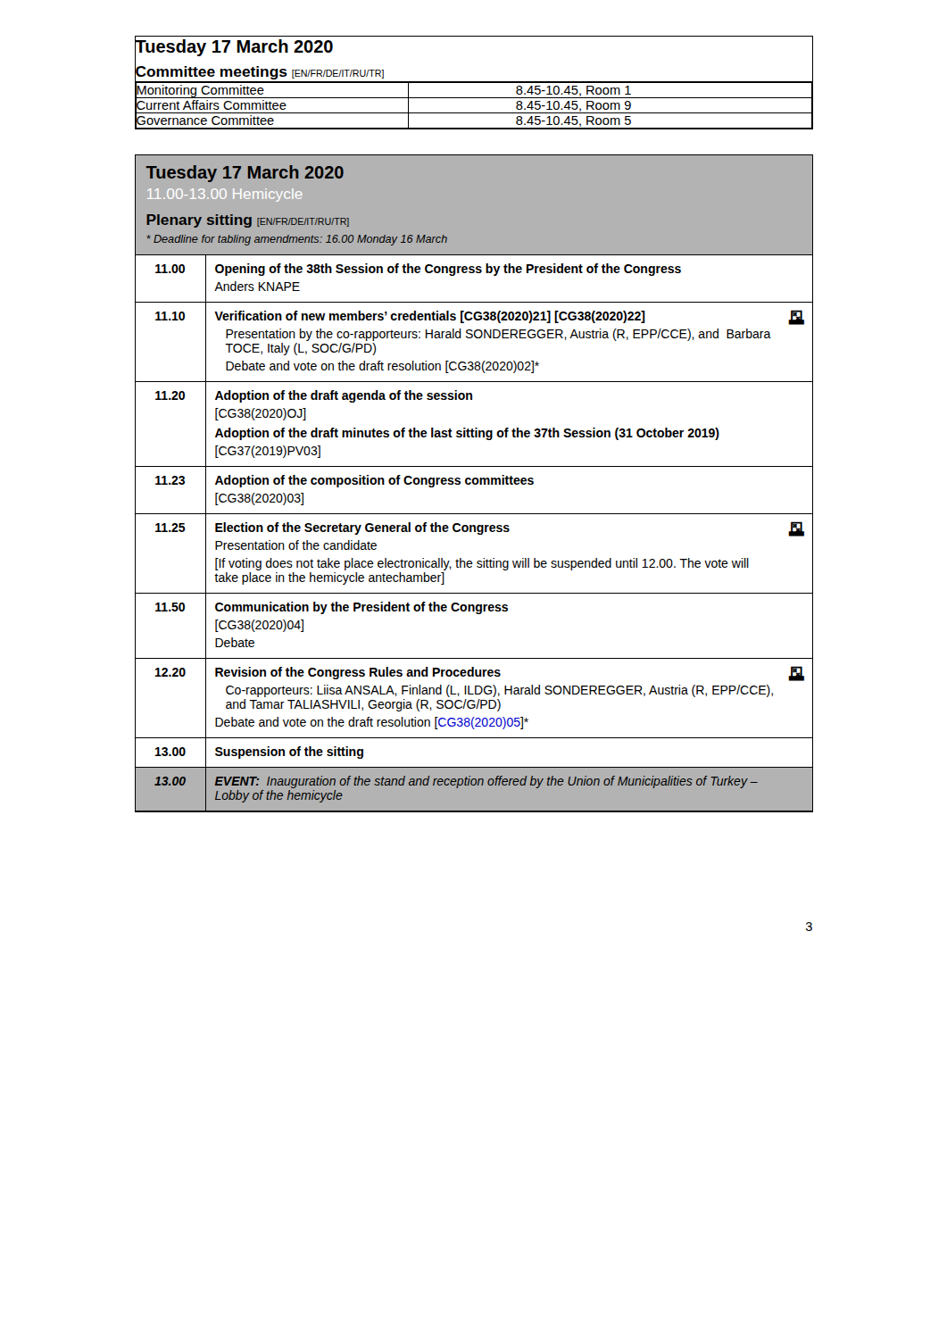| Tuesday 17 March 2020 Committee meetings [EN/FR/DE/IT/RU/TR] |
| / Monitoring Committee / 8.45-10.45, Room 1 / / Current Affairs Committee / 8.45-10.45, Room 9 / / Governance Committee / 8.45-10.45, Room 5 / |
Tuesday 17 March 2020
11.00-13.00 Hemicycle
Plenary sitting [EN/FR/DE/IT/RU/TR]
* Deadline for tabling amendments: 16.00 Monday 16 March
| 11.00 | Opening of the 38th Session of the Congress by the President of the Congress Anders KNAPE |
| 11.10 | 🗳 Verification of new members’ credentials [CG38(2020)21] [CG38(2020)22] Presentation by the co-rapporteurs: Harald SONDEREGGER, Austria (R, EPP/CCE), and Barbara TOCE, Italy (L, SOC/G/PD) Debate and vote on the draft resolution [CG38(2020)02]* |
| 11.20 | Adoption of the draft agenda of the session [CG38(2020)OJ] Adoption of the draft minutes of the last sitting of the 37th Session (31 October 2019) [CG37(2019)PV03] |
| 11.23 | Adoption of the composition of Congress committees [CG38(2020)03] |
| 11.25 | 🗳 Election of the Secretary General of the Congress Presentation of the candidate [If voting does not take place electronically, the sitting will be suspended until 12.00. The vote will take place in the hemicycle antechamber] |
| 11.50 | Communication by the President of the Congress [CG38(2020)04] Debate |
| 12.20 | 🗳 Revision of the Congress Rules and Procedures Co-rapporteurs: Liisa ANSALA, Finland (L, ILDG), Harald SONDEREGGER, Austria (R, EPP/CCE), and Tamar TALIASHVILI, Georgia (R, SOC/G/PD) Debate and vote on the draft resolution [ CG38(2020)05 ]* |
| 13.00 | Suspension of the sitting |
| 13.00 | EVENT: Inauguration of the stand and reception offered by the Union of Municipalities of Turkey – Lobby of the hemicycle |
3